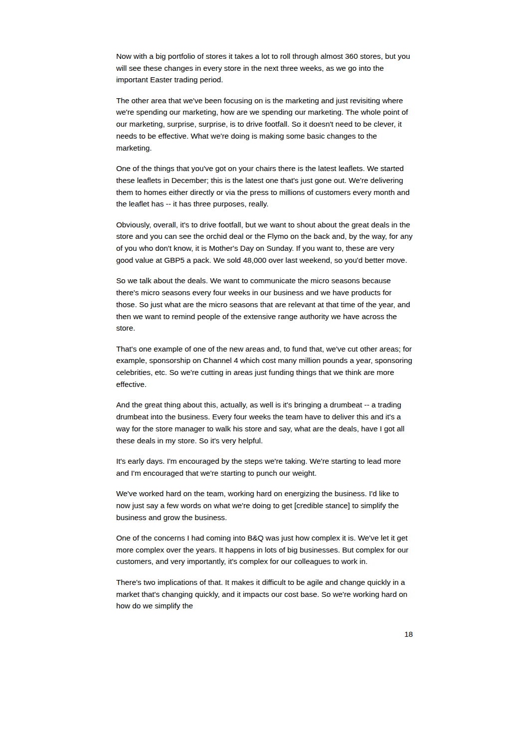Now with a big portfolio of stores it takes a lot to roll through almost 360 stores, but you will see these changes in every store in the next three weeks, as we go into the important Easter trading period.
The other area that we've been focusing on is the marketing and just revisiting where we're spending our marketing, how are we spending our marketing. The whole point of our marketing, surprise, surprise, is to drive footfall. So it doesn't need to be clever, it needs to be effective. What we're doing is making some basic changes to the marketing.
One of the things that you've got on your chairs there is the latest leaflets. We started these leaflets in December; this is the latest one that's just gone out. We're delivering them to homes either directly or via the press to millions of customers every month and the leaflet has -- it has three purposes, really.
Obviously, overall, it's to drive footfall, but we want to shout about the great deals in the store and you can see the orchid deal or the Flymo on the back and, by the way, for any of you who don't know, it is Mother's Day on Sunday. If you want to, these are very good value at GBP5 a pack. We sold 48,000 over last weekend, so you'd better move.
So we talk about the deals. We want to communicate the micro seasons because there's micro seasons every four weeks in our business and we have products for those. So just what are the micro seasons that are relevant at that time of the year, and then we want to remind people of the extensive range authority we have across the store.
That's one example of one of the new areas and, to fund that, we've cut other areas; for example, sponsorship on Channel 4 which cost many million pounds a year, sponsoring celebrities, etc. So we're cutting in areas just funding things that we think are more effective.
And the great thing about this, actually, as well is it's bringing a drumbeat -- a trading drumbeat into the business. Every four weeks the team have to deliver this and it's a way for the store manager to walk his store and say, what are the deals, have I got all these deals in my store. So it's very helpful.
It's early days. I'm encouraged by the steps we're taking. We're starting to lead more and I'm encouraged that we're starting to punch our weight.
We've worked hard on the team, working hard on energizing the business. I'd like to now just say a few words on what we're doing to get [credible stance] to simplify the business and grow the business.
One of the concerns I had coming into B&Q was just how complex it is. We've let it get more complex over the years. It happens in lots of big businesses. But complex for our customers, and very importantly, it's complex for our colleagues to work in.
There's two implications of that. It makes it difficult to be agile and change quickly in a market that's changing quickly, and it impacts our cost base. So we're working hard on how do we simplify the
18